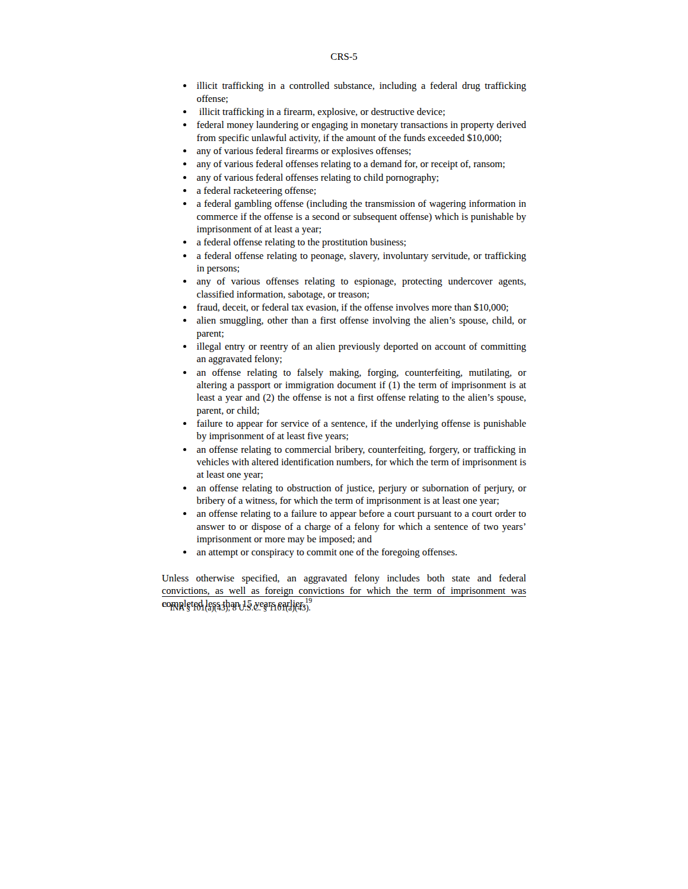CRS-5
illicit trafficking in a controlled substance, including a federal drug trafficking offense;
illicit trafficking in a firearm, explosive, or destructive device;
federal money laundering or engaging in monetary transactions in property derived from specific unlawful activity, if the amount of the funds exceeded $10,000;
any of various federal firearms or explosives offenses;
any of various federal offenses relating to a demand for, or receipt of, ransom;
any of various federal offenses relating to child pornography;
a federal racketeering offense;
a federal gambling offense (including the transmission of wagering information in commerce if the offense is a second or subsequent offense) which is punishable by imprisonment of at least a year;
a federal offense relating to the prostitution business;
a federal offense relating to peonage, slavery, involuntary servitude, or trafficking in persons;
any of various offenses relating to espionage, protecting undercover agents, classified information, sabotage, or treason;
fraud, deceit, or federal tax evasion, if the offense involves more than $10,000;
alien smuggling, other than a first offense involving the alien’s spouse, child, or parent;
illegal entry or reentry of an alien previously deported on account of committing an aggravated felony;
an offense relating to falsely making, forging, counterfeiting, mutilating, or altering a passport or immigration document if (1) the term of imprisonment is at least a year and (2) the offense is not a first offense relating to the alien’s spouse, parent, or child;
failure to appear for service of a sentence, if the underlying offense is punishable by imprisonment of at least five years;
an offense relating to commercial bribery, counterfeiting, forgery, or trafficking in vehicles with altered identification numbers, for which the term of imprisonment is at least one year;
an offense relating to obstruction of justice, perjury or subornation of perjury, or bribery of a witness, for which the term of imprisonment is at least one year;
an offense relating to a failure to appear before a court pursuant to a court order to answer to or dispose of a charge of a felony for which a sentence of two years’ imprisonment or more may be imposed; and
an attempt or conspiracy to commit one of the foregoing offenses.
Unless otherwise specified, an aggravated felony includes both state and federal convictions, as well as foreign convictions for which the term of imprisonment was completed less than 15 years earlier.19
19 INA § 101(a)(43); 8 U.S.C. § 1101(a)(43).